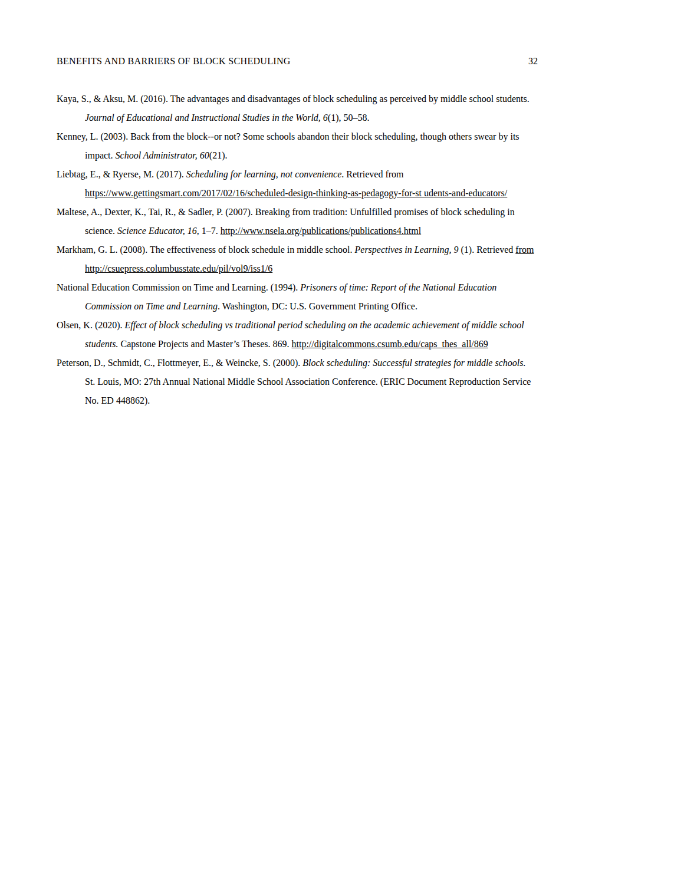Benefits and Barriers of Block Scheduling 32
Kaya, S., & Aksu, M. (2016). The advantages and disadvantages of block scheduling as perceived by middle school students. Journal of Educational and Instructional Studies in the World, 6(1), 50–58.
Kenney, L. (2003). Back from the block--or not? Some schools abandon their block scheduling, though others swear by its impact. School Administrator, 60(21).
Liebtag, E., & Ryerse, M. (2017). Scheduling for learning, not convenience. Retrieved from https://www.gettingsmart.com/2017/02/16/scheduled-design-thinking-as-pedagogy-for-st udents-and-educators/
Maltese, A., Dexter, K., Tai, R., & Sadler, P. (2007). Breaking from tradition: Unfulfilled promises of block scheduling in science. Science Educator, 16, 1–7. http://www.nsela.org/publications/publications4.html
Markham, G. L. (2008). The effectiveness of block schedule in middle school. Perspectives in Learning, 9 (1). Retrieved from http://csuepress.columbusstate.edu/pil/vol9/iss1/6
National Education Commission on Time and Learning. (1994). Prisoners of time: Report of the National Education Commission on Time and Learning. Washington, DC: U.S. Government Printing Office.
Olsen, K. (2020). Effect of block scheduling vs traditional period scheduling on the academic achievement of middle school students. Capstone Projects and Master’s Theses. 869. http://digitalcommons.csumb.edu/caps_thes_all/869
Peterson, D., Schmidt, C., Flottmeyer, E., & Weincke, S. (2000). Block scheduling: Successful strategies for middle schools. St. Louis, MO: 27th Annual National Middle School Association Conference. (ERIC Document Reproduction Service No. ED 448862).